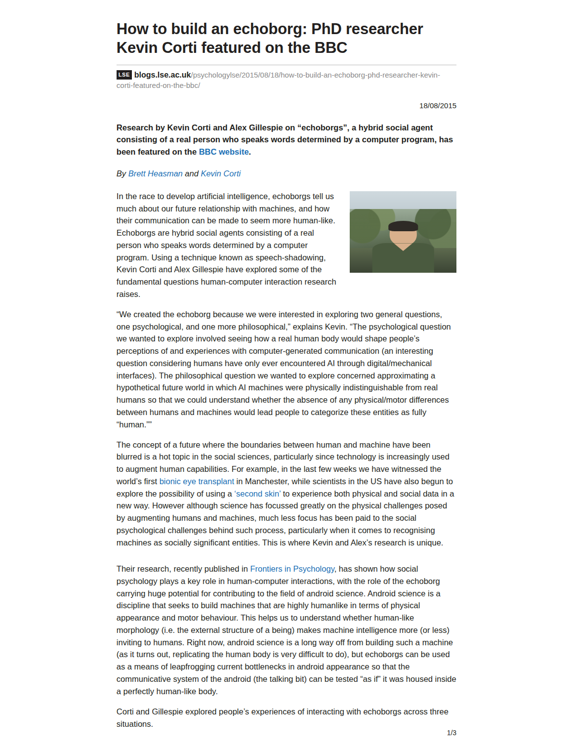How to build an echoborg: PhD researcher Kevin Corti featured on the BBC
LSE blogs.lse.ac.uk/psychologylse/2015/08/18/how-to-build-an-echoborg-phd-researcher-kevin-corti-featured-on-the-bbc/
18/08/2015
Research by Kevin Corti and Alex Gillespie on “echoborgs”, a hybrid social agent consisting of a real person who speaks words determined by a computer program, has been featured on the BBC website.
By Brett Heasman and Kevin Corti
In the race to develop artificial intelligence, echoborgs tell us much about our future relationship with machines, and how their communication can be made to seem more human-like. Echoborgs are hybrid social agents consisting of a real person who speaks words determined by a computer program. Using a technique known as speech-shadowing, Kevin Corti and Alex Gillespie have explored some of the fundamental questions human-computer interaction research raises.
“We created the echoborg because we were interested in exploring two general questions, one psychological, and one more philosophical,” explains Kevin. “The psychological question we wanted to explore involved seeing how a real human body would shape people’s perceptions of and experiences with computer-generated communication (an interesting question considering humans have only ever encountered AI through digital/mechanical interfaces). The philosophical question we wanted to explore concerned approximating a hypothetical future world in which AI machines were physically indistinguishable from real humans so that we could understand whether the absence of any physical/motor differences between humans and machines would lead people to categorize these entities as fully “human.””
The concept of a future where the boundaries between human and machine have been blurred is a hot topic in the social sciences, particularly since technology is increasingly used to augment human capabilities. For example, in the last few weeks we have witnessed the world’s first bionic eye transplant in Manchester, while scientists in the US have also begun to explore the possibility of using a ‘second skin’ to experience both physical and social data in a new way. However although science has focussed greatly on the physical challenges posed by augmenting humans and machines, much less focus has been paid to the social psychological challenges behind such process, particularly when it comes to recognising machines as socially significant entities. This is where Kevin and Alex’s research is unique.
Their research, recently published in Frontiers in Psychology, has shown how social psychology plays a key role in human-computer interactions, with the role of the echoborg carrying huge potential for contributing to the field of android science. Android science is a discipline that seeks to build machines that are highly humanlike in terms of physical appearance and motor behaviour. This helps us to understand whether human-like morphology (i.e. the external structure of a being) makes machine intelligence more (or less) inviting to humans. Right now, android science is a long way off from building such a machine (as it turns out, replicating the human body is very difficult to do), but echoborgs can be used as a means of leapfrogging current bottlenecks in android appearance so that the communicative system of the android (the talking bit) can be tested “as if” it was housed inside a perfectly human-like body.
Corti and Gillespie explored people’s experiences of interacting with echoborgs across three situations.
1/3